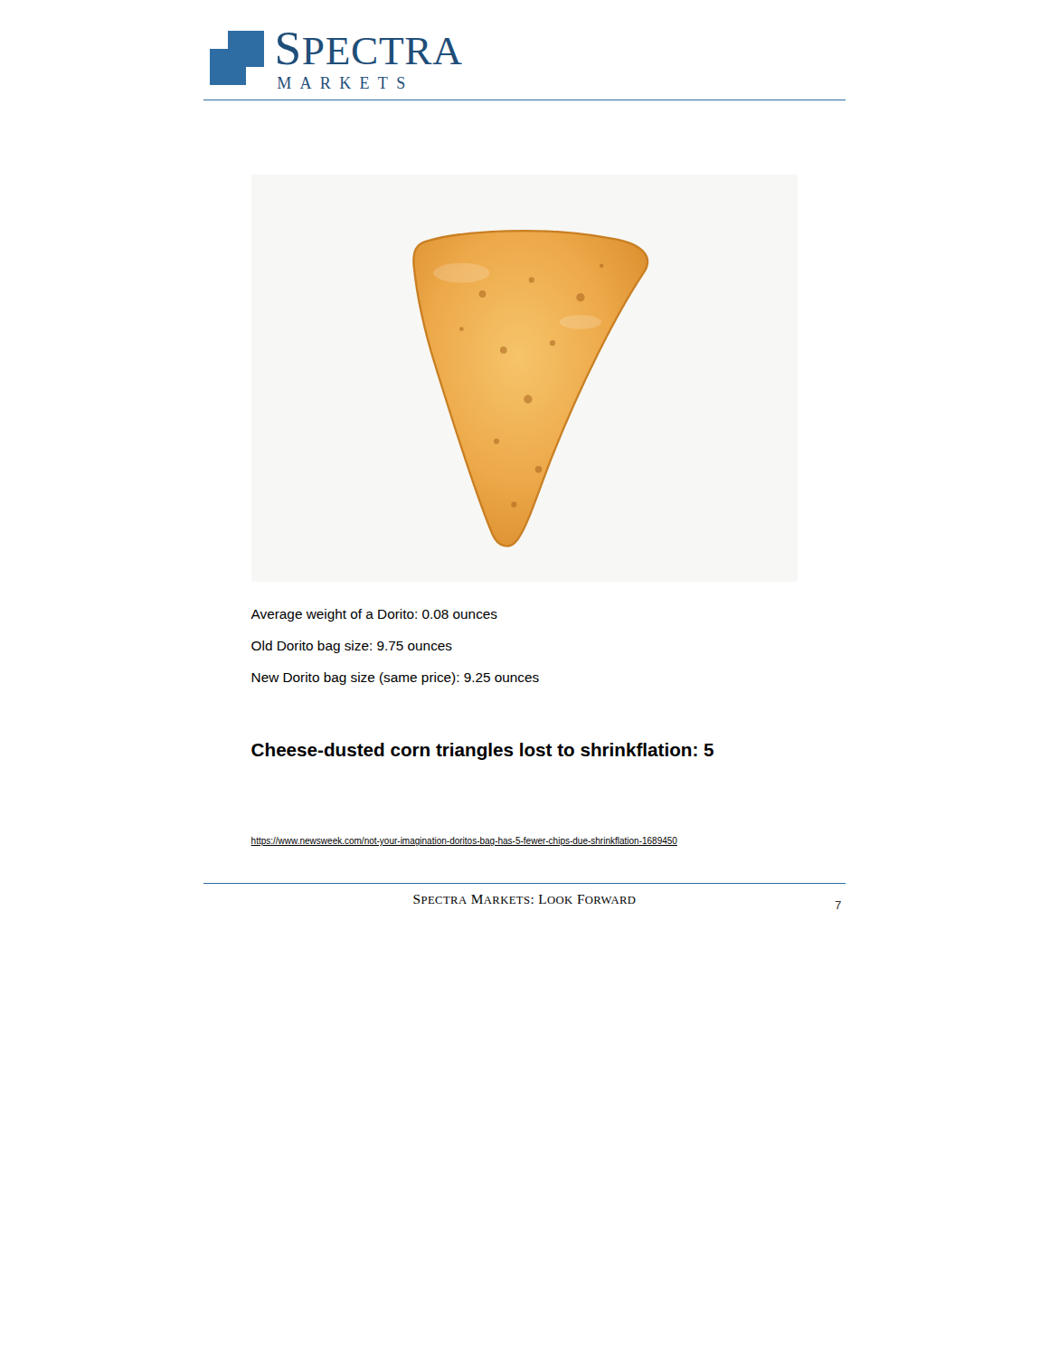SPECTRA
MARKETS
Average weight of a Dorito: 0.08 ounces
Old Dorito bag size: 9.75 ounces
New Dorito bag size (same price): 9.25 ounces
Cheese-dusted corn triangles lost to shrinkflation: 5
https://www.newsweek.com/not-your-imagination-doritos-bag-has-5-fewer-chips-due-shrinkflation-1689450
SPECTRA MARKETS: LOOK FORWARD
7